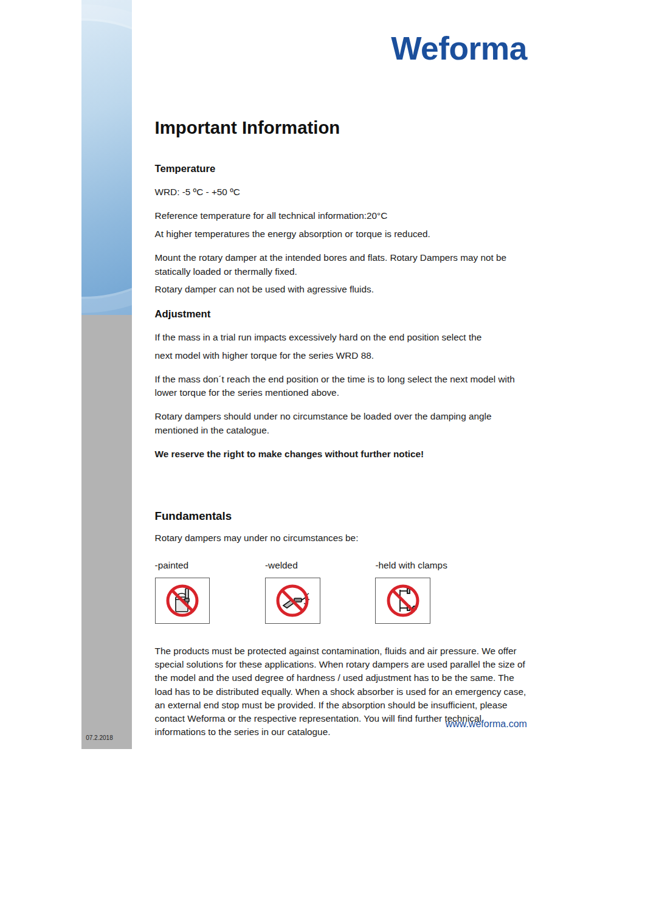Weforma
Important Information
Temperature
WRD: -5 ºC - +50 ºC
Reference temperature for all technical information:20°C
At higher temperatures the energy absorption or torque is reduced.
Mount the rotary damper at the intended bores and flats. Rotary Dampers may not be statically loaded or thermally fixed.
Rotary damper can not be used with agressive fluids.
Adjustment
If the mass in a trial run impacts excessively hard on the end position select the
next model with higher torque for the series WRD 88.
If the mass don´t reach the end position or the time is to long select the next model with lower torque for the series mentioned above.
Rotary dampers should under no circumstance be loaded over the damping angle mentioned in the catalogue.
We reserve the right to make changes without further notice!
Fundamentals
Rotary dampers may under no circumstances be:
-painted
-welded
-held with clamps
The products must be protected against contamination, fluids and air pressure. We offer special solutions for these applications. When rotary dampers are used parallel the size of the model and the used degree of hardness / used adjustment has to be the same. The load has to be distributed equally. When a shock absorber is used for an emergency case, an external end stop must be provided. If the absorption should be insufficient, please contact Weforma or the respective representation. You will find further technical informations to the series in our catalogue.
www.weforma.com
07.2.2018